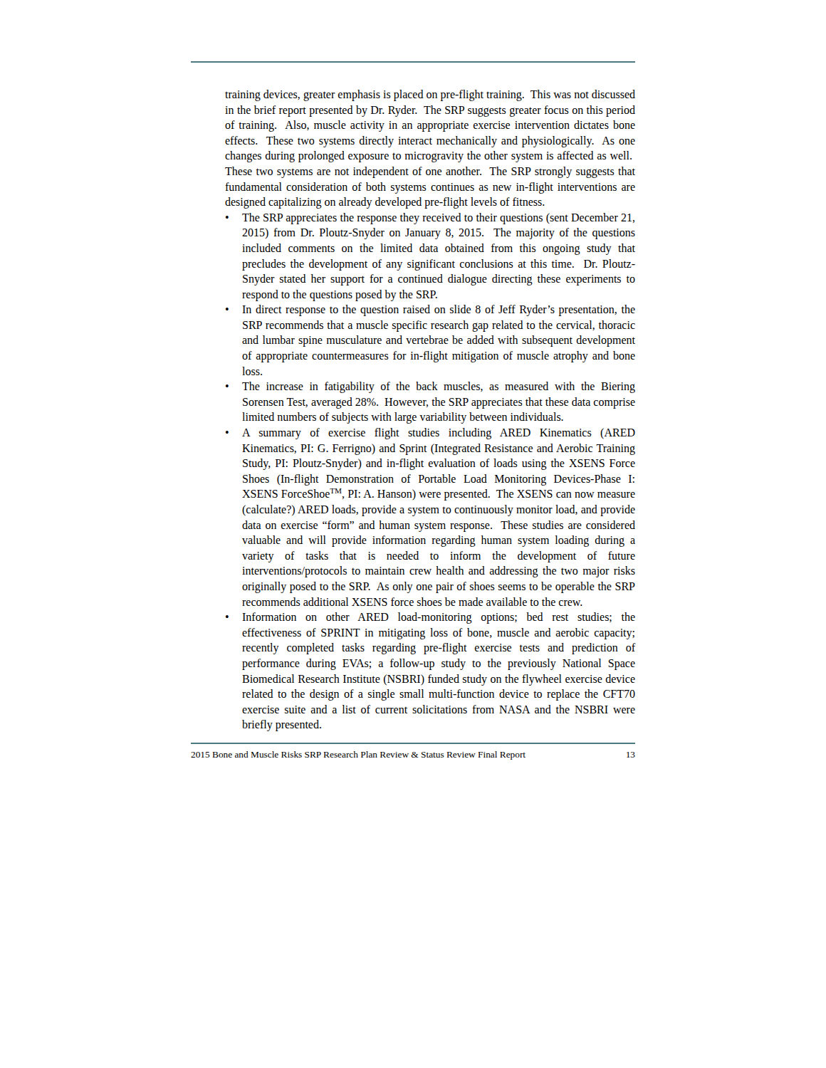training devices, greater emphasis is placed on pre-flight training. This was not discussed in the brief report presented by Dr. Ryder. The SRP suggests greater focus on this period of training. Also, muscle activity in an appropriate exercise intervention dictates bone effects. These two systems directly interact mechanically and physiologically. As one changes during prolonged exposure to microgravity the other system is affected as well. These two systems are not independent of one another. The SRP strongly suggests that fundamental consideration of both systems continues as new in-flight interventions are designed capitalizing on already developed pre-flight levels of fitness.
The SRP appreciates the response they received to their questions (sent December 21, 2015) from Dr. Ploutz-Snyder on January 8, 2015. The majority of the questions included comments on the limited data obtained from this ongoing study that precludes the development of any significant conclusions at this time. Dr. Ploutz-Snyder stated her support for a continued dialogue directing these experiments to respond to the questions posed by the SRP.
In direct response to the question raised on slide 8 of Jeff Ryder’s presentation, the SRP recommends that a muscle specific research gap related to the cervical, thoracic and lumbar spine musculature and vertebrae be added with subsequent development of appropriate countermeasures for in-flight mitigation of muscle atrophy and bone loss.
The increase in fatigability of the back muscles, as measured with the Biering Sorensen Test, averaged 28%. However, the SRP appreciates that these data comprise limited numbers of subjects with large variability between individuals.
A summary of exercise flight studies including ARED Kinematics (ARED Kinematics, PI: G. Ferrigno) and Sprint (Integrated Resistance and Aerobic Training Study, PI: Ploutz-Snyder) and in-flight evaluation of loads using the XSENS Force Shoes (In-flight Demonstration of Portable Load Monitoring Devices-Phase I: XSENS ForceShoeTM, PI: A. Hanson) were presented. The XSENS can now measure (calculate?) ARED loads, provide a system to continuously monitor load, and provide data on exercise “form” and human system response. These studies are considered valuable and will provide information regarding human system loading during a variety of tasks that is needed to inform the development of future interventions/protocols to maintain crew health and addressing the two major risks originally posed to the SRP. As only one pair of shoes seems to be operable the SRP recommends additional XSENS force shoes be made available to the crew.
Information on other ARED load-monitoring options; bed rest studies; the effectiveness of SPRINT in mitigating loss of bone, muscle and aerobic capacity; recently completed tasks regarding pre-flight exercise tests and prediction of performance during EVAs; a follow-up study to the previously National Space Biomedical Research Institute (NSBRI) funded study on the flywheel exercise device related to the design of a single small multi-function device to replace the CFT70 exercise suite and a list of current solicitations from NASA and the NSBRI were briefly presented.
2015 Bone and Muscle Risks SRP Research Plan Review & Status Review Final Report 13